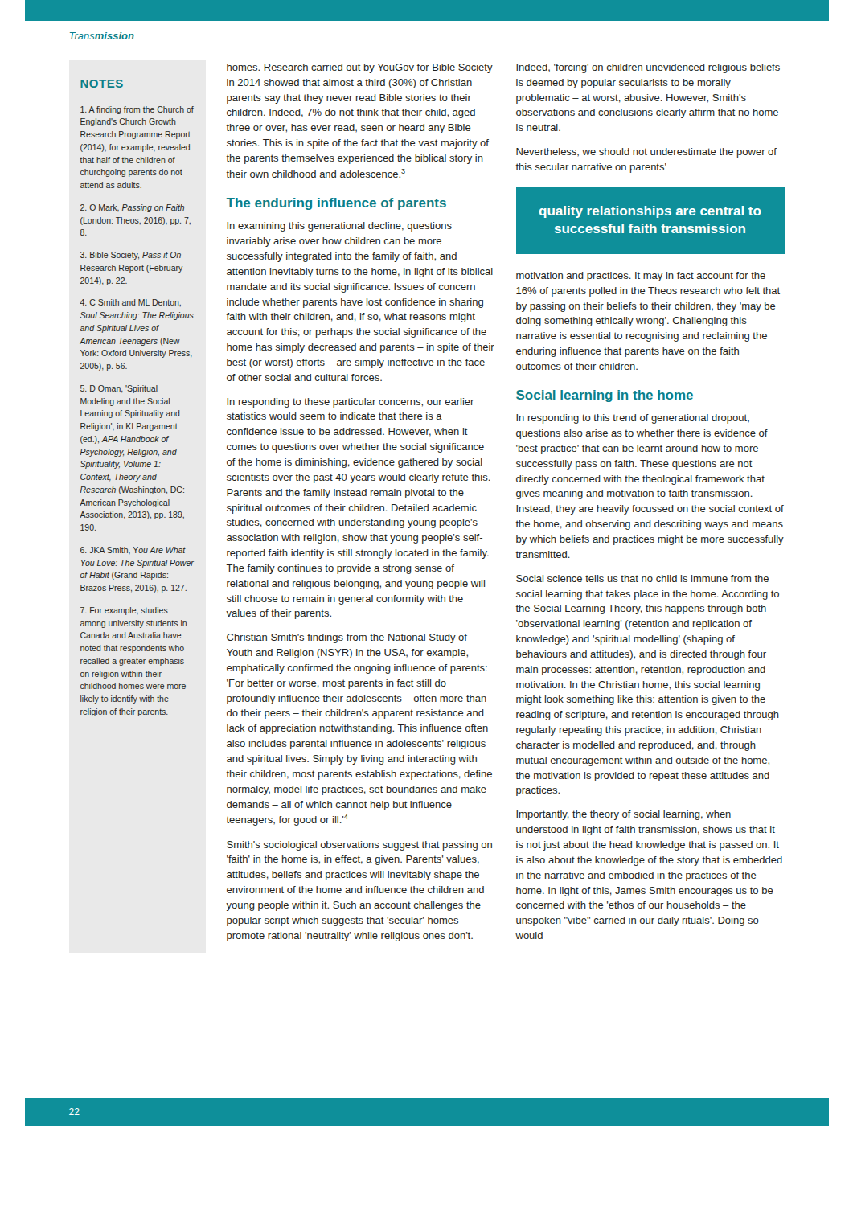Transmission
Notes
1. A finding from the Church of England's Church Growth Research Programme Report (2014), for example, revealed that half of the children of churchgoing parents do not attend as adults.
2. O Mark, Passing on Faith (London: Theos, 2016), pp. 7, 8.
3. Bible Society, Pass it On Research Report (February 2014), p. 22.
4. C Smith and ML Denton, Soul Searching: The Religious and Spiritual Lives of American Teenagers (New York: Oxford University Press, 2005), p. 56.
5. D Oman, 'Spiritual Modeling and the Social Learning of Spirituality and Religion', in KI Pargament (ed.), APA Handbook of Psychology, Religion, and Spirituality, Volume 1: Context, Theory and Research (Washington, DC: American Psychological Association, 2013), pp. 189, 190.
6. JKA Smith, You Are What You Love: The Spiritual Power of Habit (Grand Rapids: Brazos Press, 2016), p. 127.
7. For example, studies among university students in Canada and Australia have noted that respondents who recalled a greater emphasis on religion within their childhood homes were more likely to identify with the religion of their parents.
homes. Research carried out by YouGov for Bible Society in 2014 showed that almost a third (30%) of Christian parents say that they never read Bible stories to their children. Indeed, 7% do not think that their child, aged three or over, has ever read, seen or heard any Bible stories. This is in spite of the fact that the vast majority of the parents themselves experienced the biblical story in their own childhood and adolescence.3
The enduring influence of parents
In examining this generational decline, questions invariably arise over how children can be more successfully integrated into the family of faith, and attention inevitably turns to the home, in light of its biblical mandate and its social significance. Issues of concern include whether parents have lost confidence in sharing faith with their children, and, if so, what reasons might account for this; or perhaps the social significance of the home has simply decreased and parents – in spite of their best (or worst) efforts – are simply ineffective in the face of other social and cultural forces.
In responding to these particular concerns, our earlier statistics would seem to indicate that there is a confidence issue to be addressed. However, when it comes to questions over whether the social significance of the home is diminishing, evidence gathered by social scientists over the past 40 years would clearly refute this. Parents and the family instead remain pivotal to the spiritual outcomes of their children. Detailed academic studies, concerned with understanding young people's association with religion, show that young people's self-reported faith identity is still strongly located in the family. The family continues to provide a strong sense of relational and religious belonging, and young people will still choose to remain in general conformity with the values of their parents.
Christian Smith's findings from the National Study of Youth and Religion (NSYR) in the USA, for example, emphatically confirmed the ongoing influence of parents: 'For better or worse, most parents in fact still do profoundly influence their adolescents – often more than do their peers – their children's apparent resistance and lack of appreciation notwithstanding. This influence often also includes parental influence in adolescents' religious and spiritual lives. Simply by living and interacting with their children, most parents establish expectations, define normalcy, model life practices, set boundaries and make demands – all of which cannot help but influence teenagers, for good or ill.'4
Smith's sociological observations suggest that passing on 'faith' in the home is, in effect, a given. Parents' values, attitudes, beliefs and practices will inevitably shape the environment of the home and influence the children and young people within it. Such an account challenges the popular script which suggests that 'secular' homes promote rational 'neutrality' while religious ones don't.
Indeed, 'forcing' on children unevidenced religious beliefs is deemed by popular secularists to be morally problematic – at worst, abusive. However, Smith's observations and conclusions clearly affirm that no home is neutral.
Nevertheless, we should not underestimate the power of this secular narrative on parents'
quality relationships are central to successful faith transmission
motivation and practices. It may in fact account for the 16% of parents polled in the Theos research who felt that by passing on their beliefs to their children, they 'may be doing something ethically wrong'. Challenging this narrative is essential to recognising and reclaiming the enduring influence that parents have on the faith outcomes of their children.
Social learning in the home
In responding to this trend of generational dropout, questions also arise as to whether there is evidence of 'best practice' that can be learnt around how to more successfully pass on faith. These questions are not directly concerned with the theological framework that gives meaning and motivation to faith transmission. Instead, they are heavily focussed on the social context of the home, and observing and describing ways and means by which beliefs and practices might be more successfully transmitted.
Social science tells us that no child is immune from the social learning that takes place in the home. According to the Social Learning Theory, this happens through both 'observational learning' (retention and replication of knowledge) and 'spiritual modelling' (shaping of behaviours and attitudes), and is directed through four main processes: attention, retention, reproduction and motivation. In the Christian home, this social learning might look something like this: attention is given to the reading of scripture, and retention is encouraged through regularly repeating this practice; in addition, Christian character is modelled and reproduced, and, through mutual encouragement within and outside of the home, the motivation is provided to repeat these attitudes and practices.
Importantly, the theory of social learning, when understood in light of faith transmission, shows us that it is not just about the head knowledge that is passed on. It is also about the knowledge of the story that is embedded in the narrative and embodied in the practices of the home. In light of this, James Smith encourages us to be concerned with the 'ethos of our households – the unspoken "vibe" carried in our daily rituals'. Doing so would
22